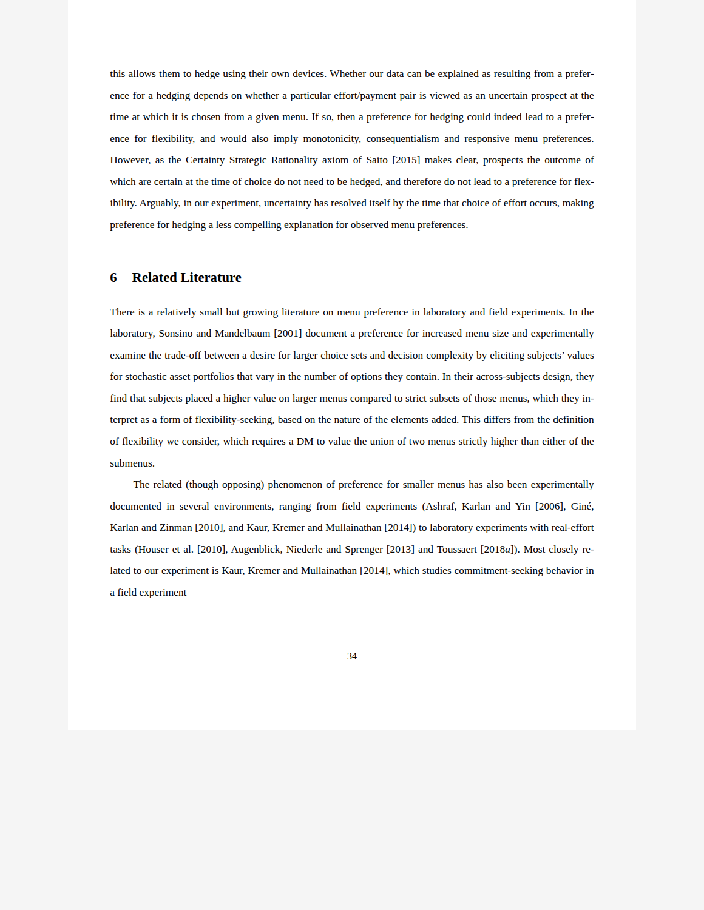this allows them to hedge using their own devices. Whether our data can be explained as resulting from a preference for a hedging depends on whether a particular effort/payment pair is viewed as an uncertain prospect at the time at which it is chosen from a given menu. If so, then a preference for hedging could indeed lead to a preference for flexibility, and would also imply monotonicity, consequentialism and responsive menu preferences. However, as the Certainty Strategic Rationality axiom of Saito [2015] makes clear, prospects the outcome of which are certain at the time of choice do not need to be hedged, and therefore do not lead to a preference for flexibility. Arguably, in our experiment, uncertainty has resolved itself by the time that choice of effort occurs, making preference for hedging a less compelling explanation for observed menu preferences.
6 Related Literature
There is a relatively small but growing literature on menu preference in laboratory and field experiments. In the laboratory, Sonsino and Mandelbaum [2001] document a preference for increased menu size and experimentally examine the trade-off between a desire for larger choice sets and decision complexity by eliciting subjects’ values for stochastic asset portfolios that vary in the number of options they contain. In their across-subjects design, they find that subjects placed a higher value on larger menus compared to strict subsets of those menus, which they interpret as a form of flexibility-seeking, based on the nature of the elements added. This differs from the definition of flexibility we consider, which requires a DM to value the union of two menus strictly higher than either of the submenus.
The related (though opposing) phenomenon of preference for smaller menus has also been experimentally documented in several environments, ranging from field experiments (Ashraf, Karlan and Yin [2006], Giné, Karlan and Zinman [2010], and Kaur, Kremer and Mullainathan [2014]) to laboratory experiments with real-effort tasks (Houser et al. [2010], Augenblick, Niederle and Sprenger [2013] and Toussaert [2018a]). Most closely related to our experiment is Kaur, Kremer and Mullainathan [2014], which studies commitment-seeking behavior in a field experiment
34